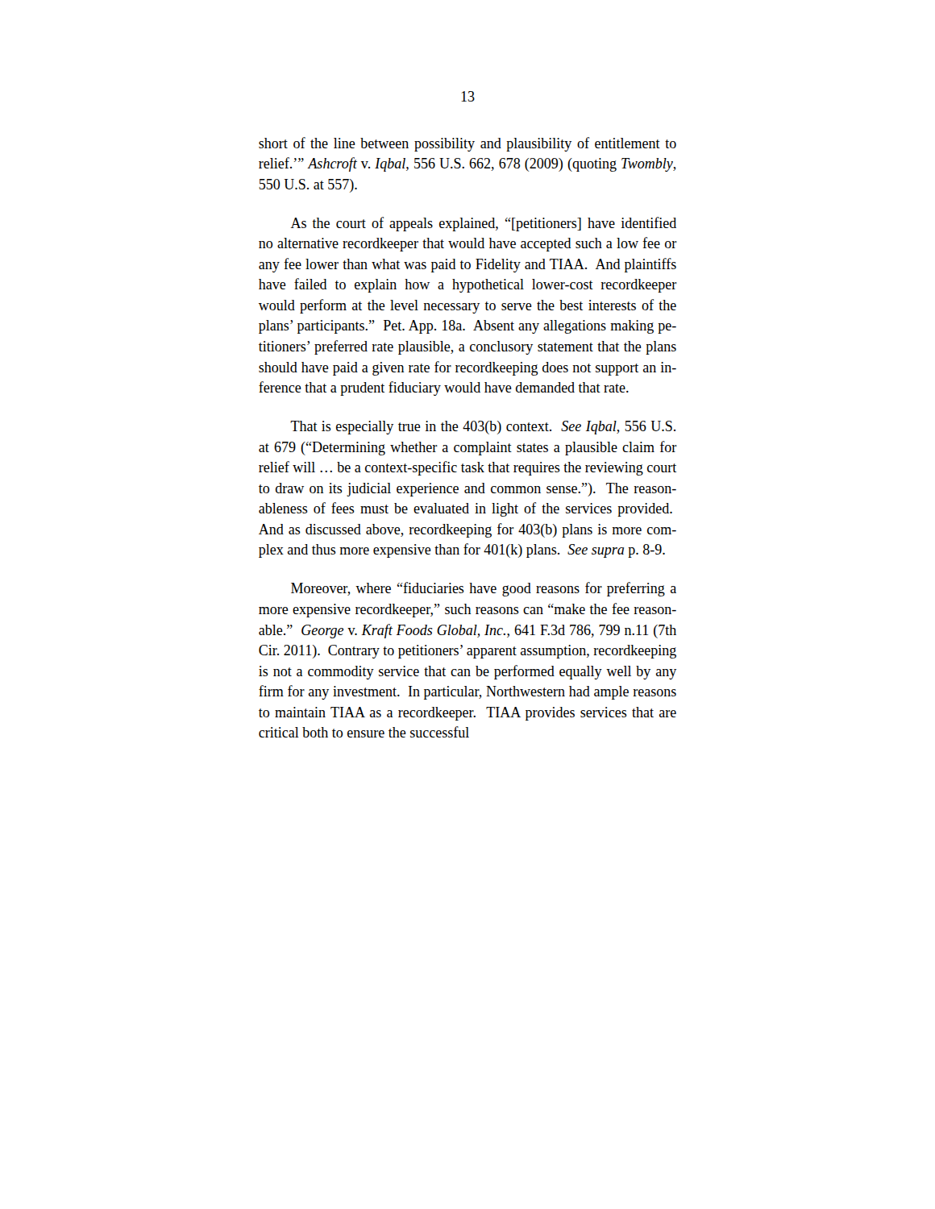13
short of the line between possibility and plausibility of entitlement to relief.’” Ashcroft v. Iqbal, 556 U.S. 662, 678 (2009) (quoting Twombly, 550 U.S. at 557).
As the court of appeals explained, “[petitioners] have identified no alternative recordkeeper that would have accepted such a low fee or any fee lower than what was paid to Fidelity and TIAA. And plaintiffs have failed to explain how a hypothetical lower-cost recordkeeper would perform at the level necessary to serve the best interests of the plans’ participants.” Pet. App. 18a. Absent any allegations making petitioners’ preferred rate plausible, a conclusory statement that the plans should have paid a given rate for recordkeeping does not support an inference that a prudent fiduciary would have demanded that rate.
That is especially true in the 403(b) context. See Iqbal, 556 U.S. at 679 (“Determining whether a complaint states a plausible claim for relief will … be a context-specific task that requires the reviewing court to draw on its judicial experience and common sense.”). The reasonableness of fees must be evaluated in light of the services provided. And as discussed above, recordkeeping for 403(b) plans is more complex and thus more expensive than for 401(k) plans. See supra p. 8-9.
Moreover, where “fiduciaries have good reasons for preferring a more expensive recordkeeper,” such reasons can “make the fee reasonable.” George v. Kraft Foods Global, Inc., 641 F.3d 786, 799 n.11 (7th Cir. 2011). Contrary to petitioners’ apparent assumption, recordkeeping is not a commodity service that can be performed equally well by any firm for any investment. In particular, Northwestern had ample reasons to maintain TIAA as a recordkeeper. TIAA provides services that are critical both to ensure the successful